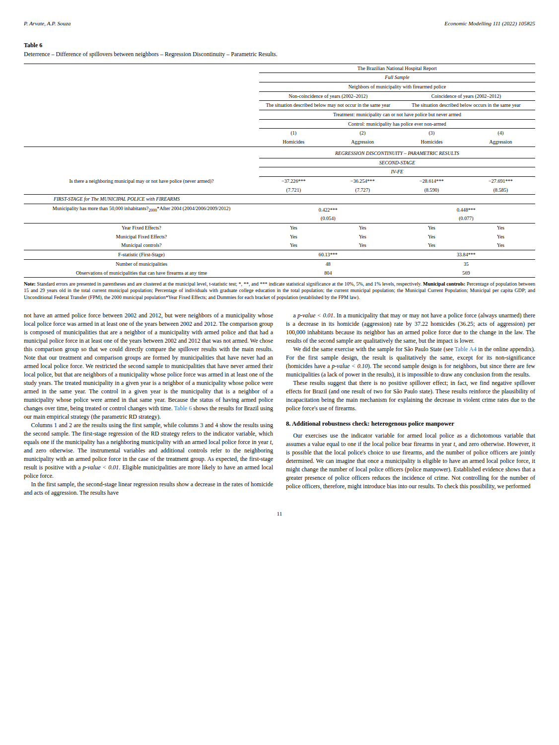P. Arvate, A.P. Souza Economic Modelling 111 (2022) 105825
Table 6
Deterrence – Difference of spillovers between neighbors – Regression Discontinuity – Parametric Results.
| | The Brazilian National Hospital Report |
| | Full Sample |
| | Neighbors of municipality with firearmed police |
| | Non-coincidence of years (2002–2012) | Coincidence of years (2002–2012) |
| | The situation described below may not occur in the same year | The situation described below occurs in the same year |
| | Treatment: municipality can or not have police but never armed |
| | Control: municipality has police ever non-armed |
| | (1) | (2) | (3) | (4) |
| | Homicides | Aggression | Homicides | Aggression |
| | REGRESSION DISCONTINUITY – PARAMETRIC RESULTS |
| | SECOND-STAGE |
| | IV-FE |
| Is there a neighboring municipal may or not have police (never armed)? | −37.226*** | −36.254*** | −28.614*** | −27.691*** |
| | (7.721) | (7.727) | (8.590) | (8.585) |
| FIRST-STAGE for The MUNICIPAL POLICE with FIREARMS |
| Municipality has more than 50,000 inhabitants? 2000 *After 2004 (2004/2006/2009/2012) | 0.422*** | 0.448*** |
| | (0.054) | (0.077) |
| Year Fixed Effects? | Yes | Yes | Yes | Yes |
| Municipal Fixed Effects? | Yes | Yes | Yes | Yes |
| Municipal controls? | Yes | Yes | Yes | Yes |
| F-statistic (First-Stage) | 60.13*** | 33.84*** |
| Number of municipalities | 48 | 35 |
| Observations of municipalities that can have firearms at any time | 804 | 569 |
Note: Standard errors are presented in parentheses and are clustered at the municipal level, t-statistic test; *, **, and *** indicate statistical significance at the 10%, 5%, and 1% levels, respectively. Municipal controls: Percentage of population between 15 and 29 years old in the total current municipal population; Percentage of individuals with graduate college education in the total population; the current municipal population; the Municipal Current Population; Municipal per capita GDP; and Unconditional Federal Transfer (FPM), the 2000 municipal population*Year Fixed Effects; and Dummies for each bracket of population (established by the FPM law).
not have an armed police force between 2002 and 2012, but were neighbors of a municipality whose local police force was armed in at least one of the years between 2002 and 2012. The comparison group is composed of municipalities that are a neighbor of a municipality with armed police and that had a municipal police force in at least one of the years between 2002 and 2012 that was not armed. We chose this comparison group so that we could directly compare the spillover results with the main results. Note that our treatment and comparison groups are formed by municipalities that have never had an armed local police force. We restricted the second sample to municipalities that have never armed their local police, but that are neighbors of a municipality whose police force was armed in at least one of the study years. The treated municipality in a given year is a neighbor of a municipality whose police were armed in the same year. The control in a given year is the municipality that is a neighbor of a municipality whose police were armed in that same year. Because the status of having armed police changes over time, being treated or control changes with time. Table 6 shows the results for Brazil using our main empirical strategy (the parametric RD strategy).
Columns 1 and 2 are the results using the first sample, while columns 3 and 4 show the results using the second sample. The first-stage regression of the RD strategy refers to the indicator variable, which equals one if the municipality has a neighboring municipality with an armed local police force in year t, and zero otherwise. The instrumental variables and additional controls refer to the neighboring municipality with an armed police force in the case of the treatment group. As expected, the first-stage result is positive with a p-value < 0.01. Eligible municipalities are more likely to have an armed local police force.
In the first sample, the second-stage linear regression results show a decrease in the rates of homicide and acts of aggression. The results have
a p-value < 0.01. In a municipality that may or may not have a police force (always unarmed) there is a decrease in its homicide (aggression) rate by 37.22 homicides (36.25; acts of aggression) per 100,000 inhabitants because its neighbor has an armed police force due to the change in the law. The results of the second sample are qualitatively the same, but the impact is lower.
We did the same exercise with the sample for São Paulo State (see Table A4 in the online appendix). For the first sample design, the result is qualitatively the same, except for its non-significance (homicides have a p-value < 0.10). The second sample design is for neighbors, but since there are few municipalities (a lack of power in the results), it is impossible to draw any conclusion from the results.
These results suggest that there is no positive spillover effect; in fact, we find negative spillover effects for Brazil (and one result of two for São Paulo state). These results reinforce the plausibility of incapacitation being the main mechanism for explaining the decrease in violent crime rates due to the police force's use of firearms.
8. Additional robustness check: heterogenous police manpower
Our exercises use the indicator variable for armed local police as a dichotomous variable that assumes a value equal to one if the local police bear firearms in year t, and zero otherwise. However, it is possible that the local police's choice to use firearms, and the number of police officers are jointly determined. We can imagine that once a municipality is eligible to have an armed local police force, it might change the number of local police officers (police manpower). Established evidence shows that a greater presence of police officers reduces the incidence of crime. Not controlling for the number of police officers, therefore, might introduce bias into our results. To check this possibility, we performed
11